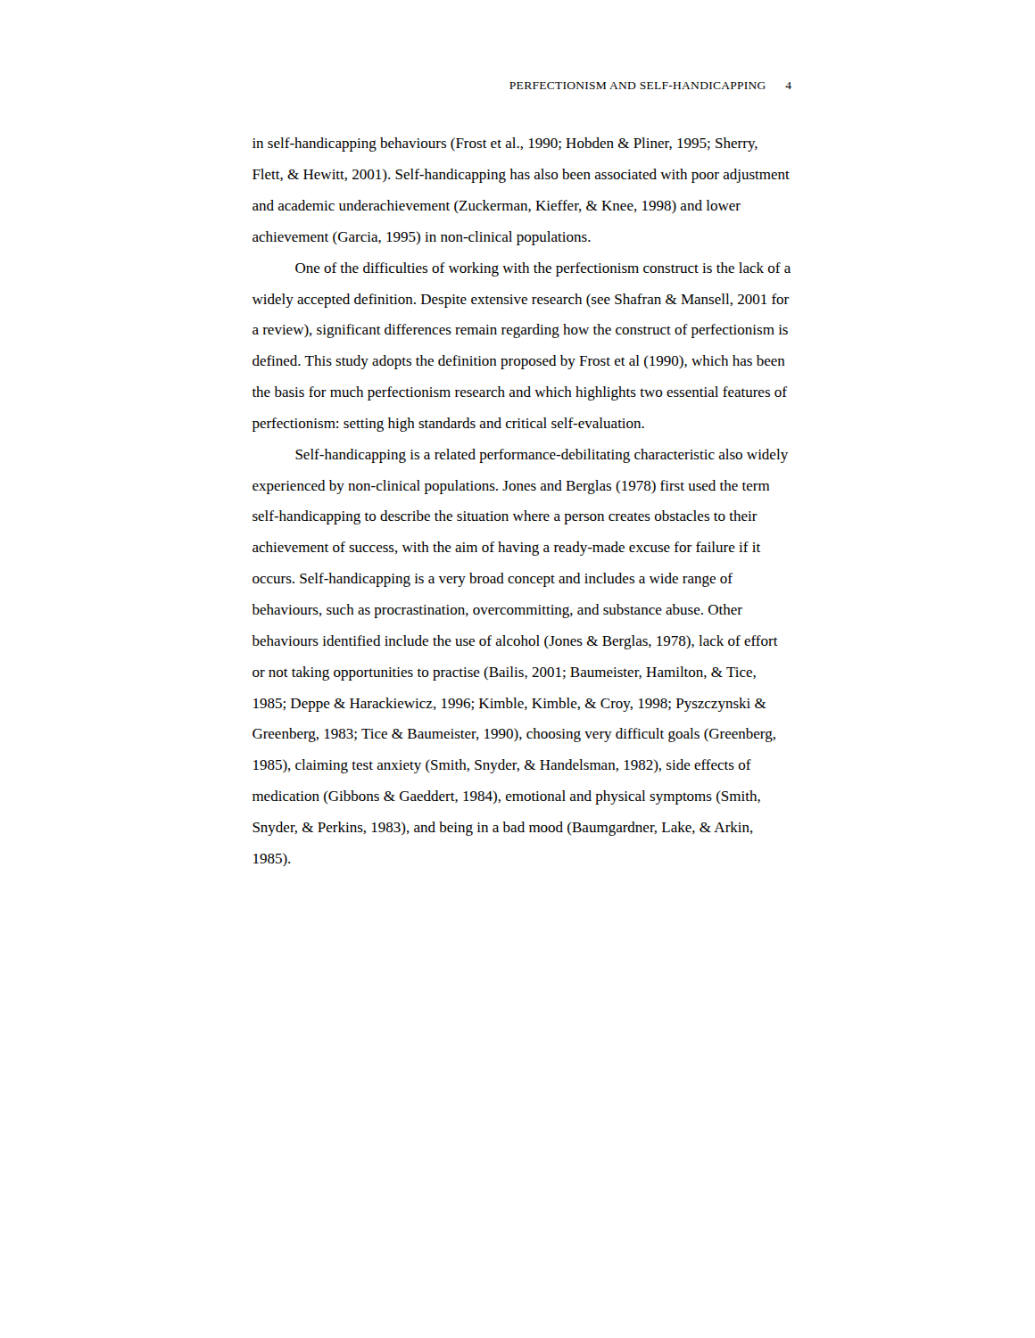PERFECTIONISM AND SELF-HANDICAPPING4
in self-handicapping behaviours (Frost et al., 1990; Hobden & Pliner, 1995; Sherry, Flett, & Hewitt, 2001). Self-handicapping has also been associated with poor adjustment and academic underachievement (Zuckerman, Kieffer, & Knee, 1998) and lower achievement (Garcia, 1995) in non-clinical populations.
One of the difficulties of working with the perfectionism construct is the lack of a widely accepted definition. Despite extensive research (see Shafran & Mansell, 2001 for a review), significant differences remain regarding how the construct of perfectionism is defined. This study adopts the definition proposed by Frost et al (1990), which has been the basis for much perfectionism research and which highlights two essential features of perfectionism: setting high standards and critical self-evaluation.
Self-handicapping is a related performance-debilitating characteristic also widely experienced by non-clinical populations. Jones and Berglas (1978) first used the term self-handicapping to describe the situation where a person creates obstacles to their achievement of success, with the aim of having a ready-made excuse for failure if it occurs. Self-handicapping is a very broad concept and includes a wide range of behaviours, such as procrastination, overcommitting, and substance abuse. Other behaviours identified include the use of alcohol (Jones & Berglas, 1978), lack of effort or not taking opportunities to practise (Bailis, 2001; Baumeister, Hamilton, & Tice, 1985; Deppe & Harackiewicz, 1996; Kimble, Kimble, & Croy, 1998; Pyszczynski & Greenberg, 1983; Tice & Baumeister, 1990), choosing very difficult goals (Greenberg, 1985), claiming test anxiety (Smith, Snyder, & Handelsman, 1982), side effects of medication (Gibbons & Gaeddert, 1984), emotional and physical symptoms (Smith, Snyder, & Perkins, 1983), and being in a bad mood (Baumgardner, Lake, & Arkin, 1985).